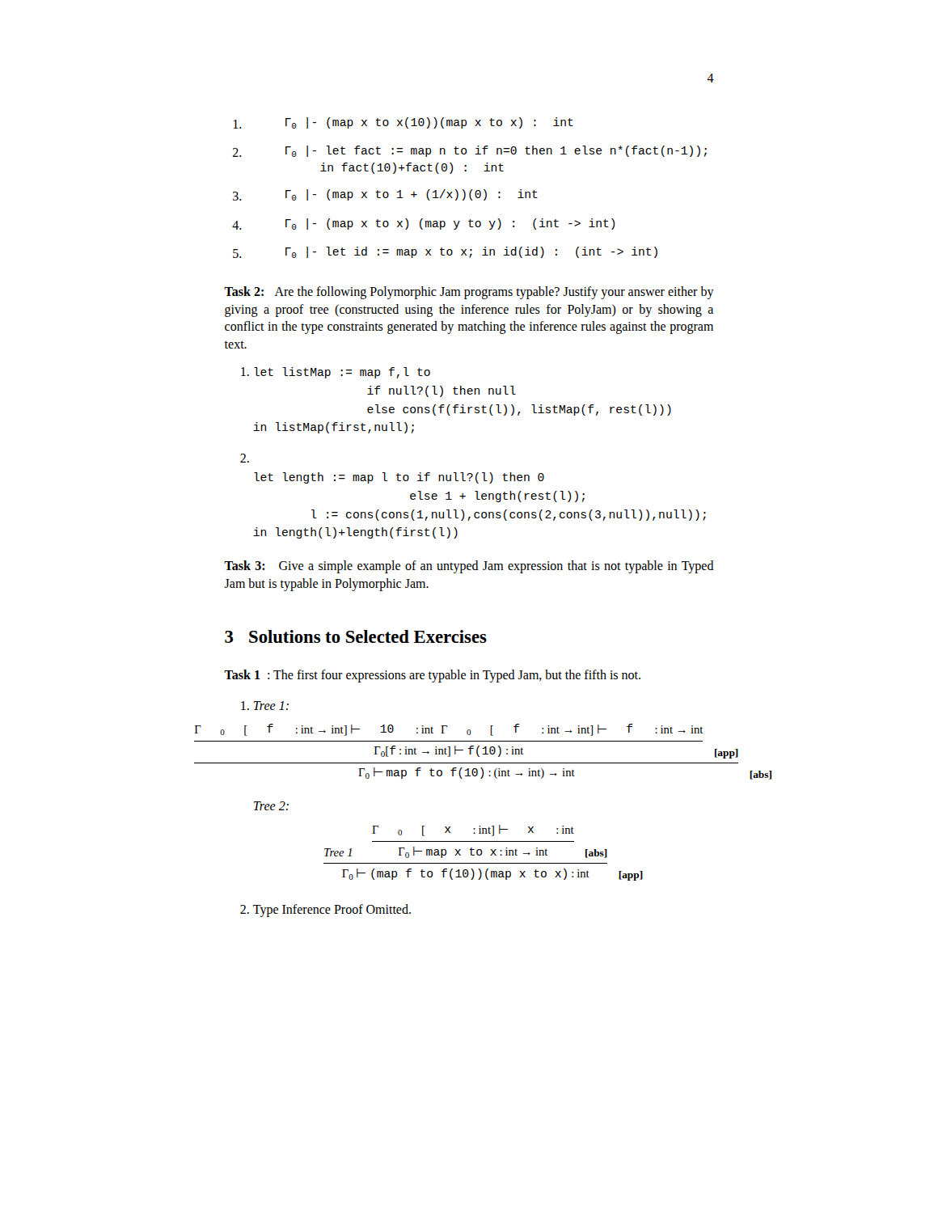4
1. Γ0 |- (map x to x(10))(map x to x) : int
2. Γ0 |- let fact := map n to if n=0 then 1 else n*(fact(n-1)); in fact(10)+fact(0) : int
3. Γ0 |- (map x to 1 + (1/x))(0) : int
4. Γ0 |- (map x to x) (map y to y) : (int -> int)
5. Γ0 |- let id := map x to x; in id(id) : (int -> int)
Task 2: Are the following Polymorphic Jam programs typable? Justify your answer either by giving a proof tree (constructed using the inference rules for PolyJam) or by showing a conflict in the type constraints generated by matching the inference rules against the program text.
let listMap := map f,l to if null?(l) then null else cons(f(first(l)), listMap(f, rest(l))) in listMap(first,null);
let length := map l to if null?(l) then 0 else 1 + length(rest(l)); l := cons(cons(1,null),cons(cons(2,cons(3,null)),null)); in length(l)+length(first(l))
Task 3: Give a simple example of an untyped Jam expression that is not typable in Typed Jam but is typable in Polymorphic Jam.
3 Solutions to Selected Exercises
Task 1 : The first four expressions are typable in Typed Jam, but the fifth is not.
Tree 1:
Γ0[f : int → int] ⊢ 10 : int
Γ0[f : int → int] ⊢ f : int → int
Γ0[f : int → int] ⊢ f(10) : int
[app]
Γ0 ⊢ map f to f(10) : (int → int) → int
[abs]
Tree 2:
Tree 1 Γ0[x : int] ⊢ x : int Γ0 ⊢ map x to x : int → int [abs]
Γ0 ⊢ (map f to f(10))(map x to x) : int
[app]
Type Inference Proof Omitted.